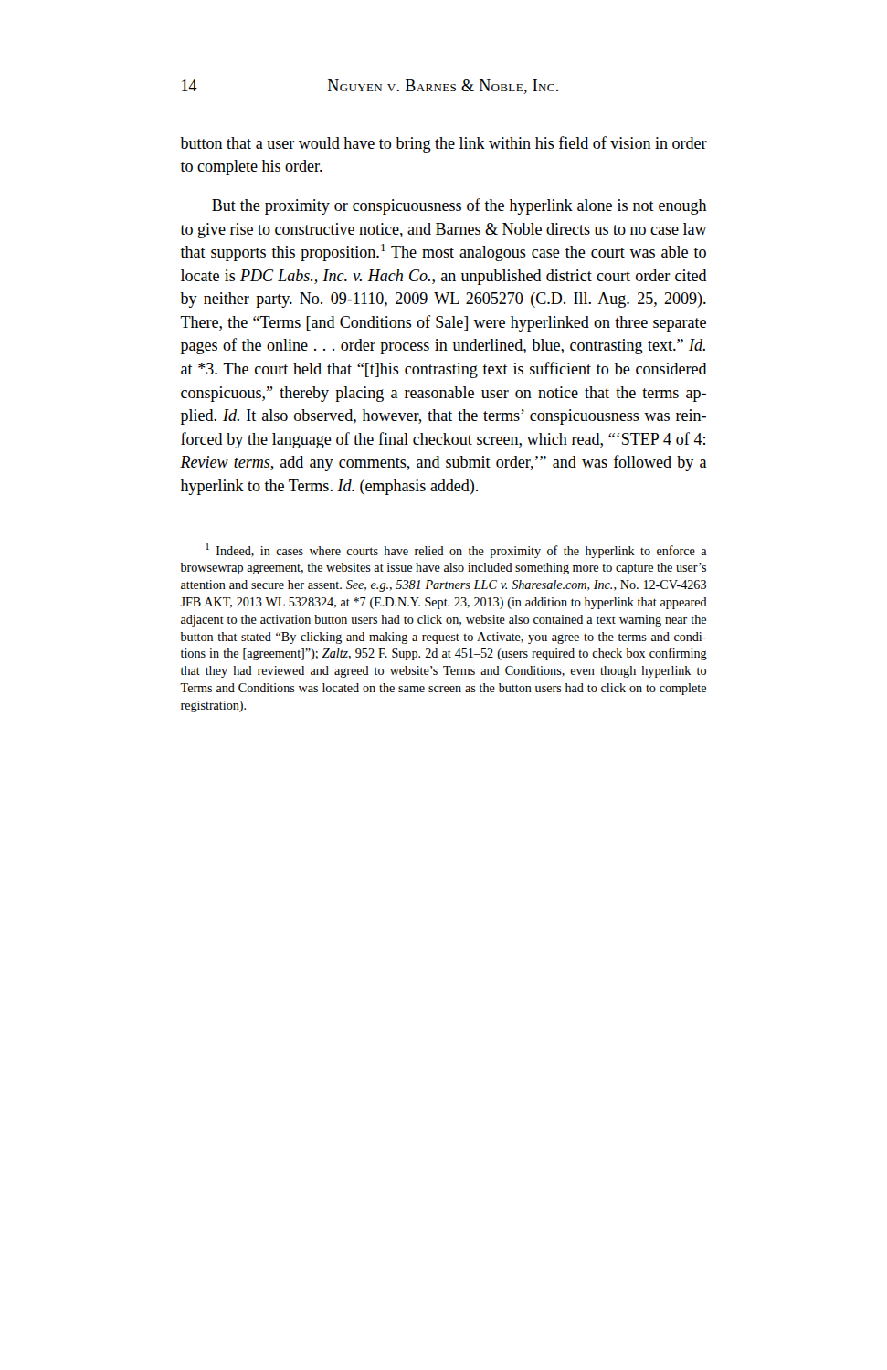14 Nguyen v. Barnes & Noble, Inc.
button that a user would have to bring the link within his field of vision in order to complete his order.
But the proximity or conspicuousness of the hyperlink alone is not enough to give rise to constructive notice, and Barnes & Noble directs us to no case law that supports this proposition.1 The most analogous case the court was able to locate is PDC Labs., Inc. v. Hach Co., an unpublished district court order cited by neither party. No. 09-1110, 2009 WL 2605270 (C.D. Ill. Aug. 25, 2009). There, the “Terms [and Conditions of Sale] were hyperlinked on three separate pages of the online . . . order process in underlined, blue, contrasting text.” Id. at *3. The court held that “[t]his contrasting text is sufficient to be considered conspicuous,” thereby placing a reasonable user on notice that the terms applied. Id. It also observed, however, that the terms’ conspicuousness was reinforced by the language of the final checkout screen, which read, “‘STEP 4 of 4: Review terms, add any comments, and submit order,’” and was followed by a hyperlink to the Terms. Id. (emphasis added).
1 Indeed, in cases where courts have relied on the proximity of the hyperlink to enforce a browsewrap agreement, the websites at issue have also included something more to capture the user’s attention and secure her assent. See, e.g., 5381 Partners LLC v. Sharesale.com, Inc., No. 12-CV-4263 JFB AKT, 2013 WL 5328324, at *7 (E.D.N.Y. Sept. 23, 2013) (in addition to hyperlink that appeared adjacent to the activation button users had to click on, website also contained a text warning near the button that stated “By clicking and making a request to Activate, you agree to the terms and conditions in the [agreement]”); Zaltz, 952 F. Supp. 2d at 451–52 (users required to check box confirming that they had reviewed and agreed to website’s Terms and Conditions, even though hyperlink to Terms and Conditions was located on the same screen as the button users had to click on to complete registration).